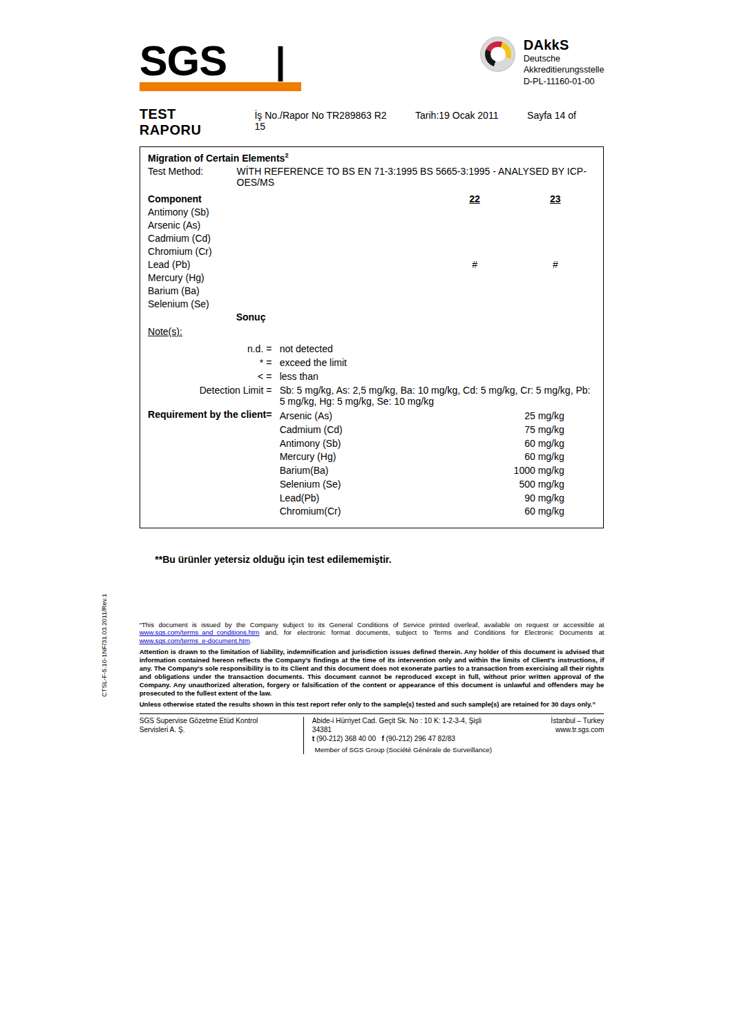SGS
|
DAkkS
Deutsche
Akkreditierungsstelle
D-PL-11160-01-00
TEST RAPORU
İş No./Rapor No TR289863 R2 Tarih:19 Ocak 2011 Sayfa 14 of 15
Migration of Certain Elements2
Test Method:
WİTH REFERENCE TO BS EN 71-3:1995 BS 5665-3:1995 - ANALYSED BY ICP-OES/MS
| Component | | 22 | 23 |
| --- | --- | --- | --- |
| Antimony (Sb) | | | |
| Arsenic (As) | | | |
| Cadmium (Cd) | | | |
| Chromium (Cr) | | | |
| Lead (Pb) | | # | # |
| Mercury (Hg) | | | |
| Barium (Ba) | | | |
| Selenium (Se) | | | |
| Sonuç | | | |
Note(s):
| n.d. = | not detected |
| * = | exceed the limit |
| < = | less than |
| Detection Limit = | Sb: 5 mg/kg, As: 2,5 mg/kg, Ba: 10 mg/kg, Cd: 5 mg/kg, Cr: 5 mg/kg, Pb: 5 mg/kg, Hg: 5 mg/kg, Se: 10 mg/kg |
| Requirement by the client= | / Arsenic (As) / 25 mg/kg / / Cadmium (Cd) / 75 mg/kg / / Antimony (Sb) / 60 mg/kg / / Mercury (Hg) / 60 mg/kg / / Barium(Ba) / 1000 mg/kg / / Selenium (Se) / 500 mg/kg / / Lead(Pb) / 90 mg/kg / / Chromium(Cr) / 60 mg/kg / |
**Bu ürünler yetersiz olduğu için test edilememiştir.
CTSL-F-5.10-1NF/31.03.2011/Rev.1
“This document is issued by the Company subject to its General Conditions of Service printed overleaf, available on request or accessible at www.sgs.com/terms_and_conditions.htm and, for electronic format documents, subject to Terms and Conditions for Electronic Documents at www.sgs.com/terms_e-document.htm.
Attention is drawn to the limitation of liability, indemnification and jurisdiction issues defined therein. Any holder of this document is advised that information contained hereon reflects the Company’s findings at the time of its intervention only and within the limits of Client’s instructions, if any. The Company’s sole responsibility is to its Client and this document does not exonerate parties to a transaction from exercising all their rights and obligations under the transaction documents. This document cannot be reproduced except in full, without prior written approval of the Company. Any unauthorized alteration, forgery or falsification of the content or appearance of this document is unlawful and offenders may be prosecuted to the fullest extent of the law.
Unless otherwise stated the results shown in this test report refer only to the sample(s) tested and such sample(s) are retained for 30 days only.”
SGS Supervise Gözetme Etüd Kontrol
Servisleri A. Ş.
Abide-i Hürriyet Cad. Geçit Sk. No : 10 K: 1-2-3-4, Şişli 34381
t (90-212) 368 40 00 f (90-212) 296 47 82/83
Member of SGS Group (Société Générale de Surveillance)
İstanbul – Turkey
www.tr.sgs.com